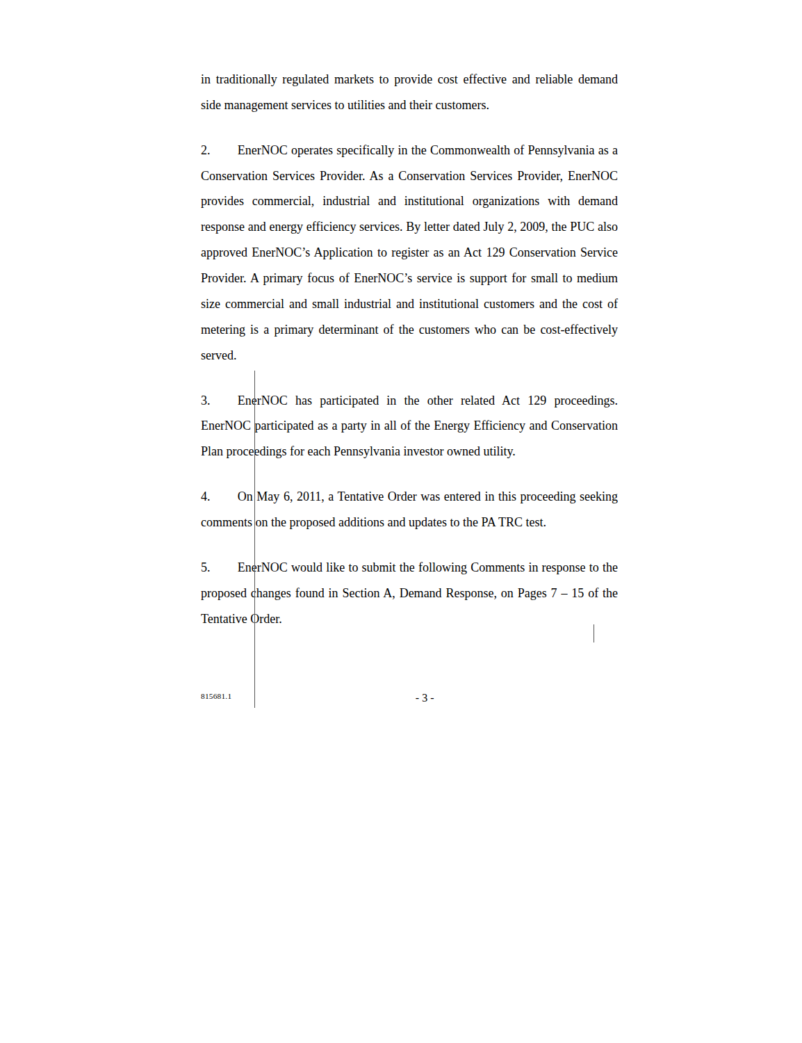in traditionally regulated markets to provide cost effective and reliable demand side management services to utilities and their customers.
2. EnerNOC operates specifically in the Commonwealth of Pennsylvania as a Conservation Services Provider. As a Conservation Services Provider, EnerNOC provides commercial, industrial and institutional organizations with demand response and energy efficiency services. By letter dated July 2, 2009, the PUC also approved EnerNOC’s Application to register as an Act 129 Conservation Service Provider. A primary focus of EnerNOC’s service is support for small to medium size commercial and small industrial and institutional customers and the cost of metering is a primary determinant of the customers who can be cost-effectively served.
3. EnerNOC has participated in the other related Act 129 proceedings. EnerNOC participated as a party in all of the Energy Efficiency and Conservation Plan proceedings for each Pennsylvania investor owned utility.
4. On May 6, 2011, a Tentative Order was entered in this proceeding seeking comments on the proposed additions and updates to the PA TRC test.
5. EnerNOC would like to submit the following Comments in response to the proposed changes found in Section A, Demand Response, on Pages 7 – 15 of the Tentative Order.
815681.1
- 3 -